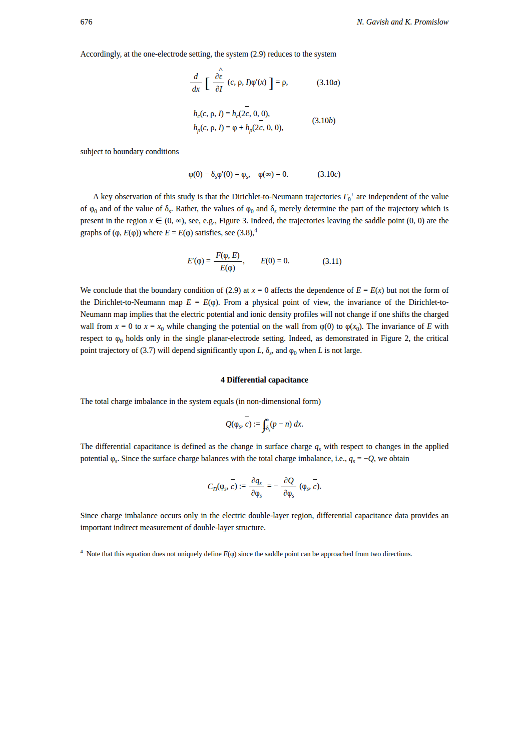676 N. Gavish and K. Promislow
Accordingly, at the one-electrode setting, the system (2.9) reduces to the system
ddx [ ∂ε∂I (c, ρ, I)φ′(x) ] = ρ,
(3.10a)
hc(c, ρ, I) = hc(2c, 0, 0),
hρ(c, ρ, I) = φ + hρ(2c, 0, 0),
(3.10b)
subject to boundary conditions
φ(0) − δsφ′(0) = φs, φ(∞) = 0.
(3.10c)
A key observation of this study is that the Dirichlet-to-Neumann trajectories Γ0± are independent of the value of φ0 and of the value of δs. Rather, the values of φ0 and δs merely determine the part of the trajectory which is present in the region x ∈ (0, ∞), see, e.g., Figure 3. Indeed, the trajectories leaving the saddle point (0, 0) are the graphs of (φ, E(φ)) where E = E(φ) satisfies, see (3.8),4
E′(φ) = F(φ, E) E(φ), E(0) = 0.
(3.11)
We conclude that the boundary condition of (2.9) at x = 0 affects the dependence of E = E(x) but not the form of the Dirichlet-to-Neumann map E = E(φ). From a physical point of view, the invariance of the Dirichlet-to-Neumann map implies that the electric potential and ionic density profiles will not change if one shifts the charged wall from x = 0 to x = x0 while changing the potential on the wall from φ(0) to φ(x0). The invariance of E with respect to φ0 holds only in the single planar-electrode setting. Indeed, as demonstrated in Figure 2, the critical point trajectory of (3.7) will depend significantly upon L, δs, and φ0 when L is not large.
4 Differential capacitance
The total charge imbalance in the system equals (in non-dimensional form)
Q(φs, c) := ∫∞−δs (p − n) dx.
The differential capacitance is defined as the change in surface charge qs with respect to changes in the applied potential φs. Since the surface charge balances with the total charge imbalance, i.e., qs = −Q, we obtain
CD(φs, c) := ∂qs∂φs = − ∂Q∂φs (φs, c).
Since charge imbalance occurs only in the electric double-layer region, differential capacitance data provides an important indirect measurement of double-layer structure.
4 Note that this equation does not uniquely define E(φ) since the saddle point can be approached from two directions.